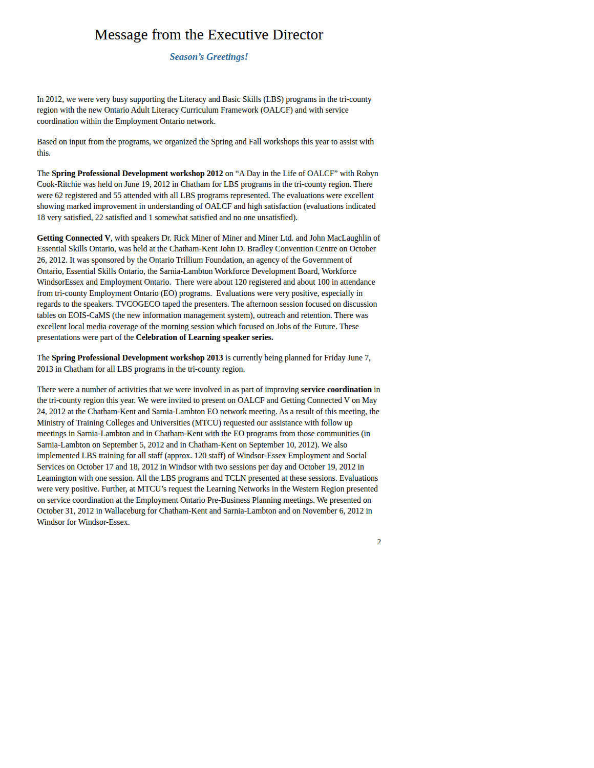Message from the Executive Director
Season’s Greetings!
In 2012, we were very busy supporting the Literacy and Basic Skills (LBS) programs in the tri-county region with the new Ontario Adult Literacy Curriculum Framework (OALCF) and with service coordination within the Employment Ontario network.
Based on input from the programs, we organized the Spring and Fall workshops this year to assist with this.
The Spring Professional Development workshop 2012 on “A Day in the Life of OALCF” with Robyn Cook-Ritchie was held on June 19, 2012 in Chatham for LBS programs in the tri-county region. There were 62 registered and 55 attended with all LBS programs represented. The evaluations were excellent showing marked improvement in understanding of OALCF and high satisfaction (evaluations indicated 18 very satisfied, 22 satisfied and 1 somewhat satisfied and no one unsatisfied).
Getting Connected V, with speakers Dr. Rick Miner of Miner and Miner Ltd. and John MacLaughlin of Essential Skills Ontario, was held at the Chatham-Kent John D. Bradley Convention Centre on October 26, 2012. It was sponsored by the Ontario Trillium Foundation, an agency of the Government of Ontario, Essential Skills Ontario, the Sarnia-Lambton Workforce Development Board, Workforce WindsorEssex and Employment Ontario. There were about 120 registered and about 100 in attendance from tri-county Employment Ontario (EO) programs. Evaluations were very positive, especially in regards to the speakers. TVCOGECO taped the presenters. The afternoon session focused on discussion tables on EOIS-CaMS (the new information management system), outreach and retention. There was excellent local media coverage of the morning session which focused on Jobs of the Future. These presentations were part of the Celebration of Learning speaker series.
The Spring Professional Development workshop 2013 is currently being planned for Friday June 7, 2013 in Chatham for all LBS programs in the tri-county region.
There were a number of activities that we were involved in as part of improving service coordination in the tri-county region this year. We were invited to present on OALCF and Getting Connected V on May 24, 2012 at the Chatham-Kent and Sarnia-Lambton EO network meeting. As a result of this meeting, the Ministry of Training Colleges and Universities (MTCU) requested our assistance with follow up meetings in Sarnia-Lambton and in Chatham-Kent with the EO programs from those communities (in Sarnia-Lambton on September 5, 2012 and in Chatham-Kent on September 10, 2012). We also implemented LBS training for all staff (approx. 120 staff) of Windsor-Essex Employment and Social Services on October 17 and 18, 2012 in Windsor with two sessions per day and October 19, 2012 in Leamington with one session. All the LBS programs and TCLN presented at these sessions. Evaluations were very positive. Further, at MTCU’s request the Learning Networks in the Western Region presented on service coordination at the Employment Ontario Pre-Business Planning meetings. We presented on October 31, 2012 in Wallaceburg for Chatham-Kent and Sarnia-Lambton and on November 6, 2012 in Windsor for Windsor-Essex.
2